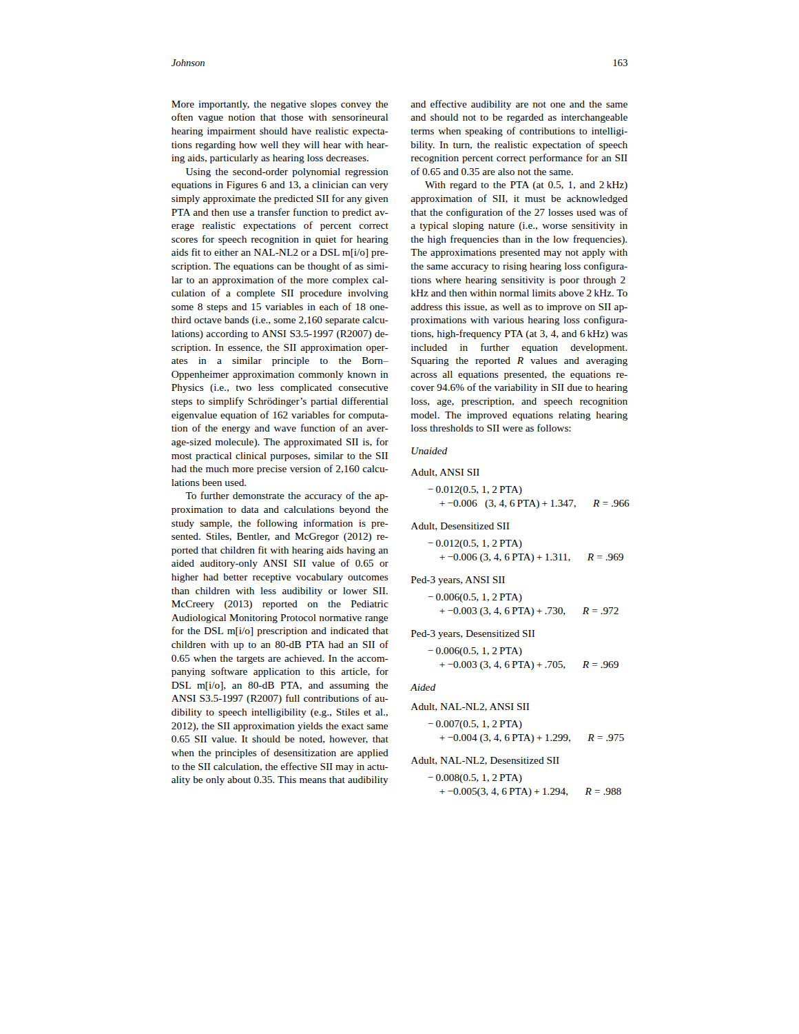Johnson 163
More importantly, the negative slopes convey the often vague notion that those with sensorineural hearing impairment should have realistic expectations regarding how well they will hear with hearing aids, particularly as hearing loss decreases.
Using the second-order polynomial regression equations in Figures 6 and 13, a clinician can very simply approximate the predicted SII for any given PTA and then use a transfer function to predict average realistic expectations of percent correct scores for speech recognition in quiet for hearing aids fit to either an NAL-NL2 or a DSL m[i/o] prescription. The equations can be thought of as similar to an approximation of the more complex calculation of a complete SII procedure involving some 8 steps and 15 variables in each of 18 one-third octave bands (i.e., some 2,160 separate calculations) according to ANSI S3.5-1997 (R2007) description. In essence, the SII approximation operates in a similar principle to the Born–Oppenheimer approximation commonly known in Physics (i.e., two less complicated consecutive steps to simplify Schrödinger’s partial differential eigenvalue equation of 162 variables for computation of the energy and wave function of an average-sized molecule). The approximated SII is, for most practical clinical purposes, similar to the SII had the much more precise version of 2,160 calculations been used.
To further demonstrate the accuracy of the approximation to data and calculations beyond the study sample, the following information is presented. Stiles, Bentler, and McGregor (2012) reported that children fit with hearing aids having an aided auditory-only ANSI SII value of 0.65 or higher had better receptive vocabulary outcomes than children with less audibility or lower SII. McCreery (2013) reported on the Pediatric Audiological Monitoring Protocol normative range for the DSL m[i/o] prescription and indicated that children with up to an 80-dB PTA had an SII of 0.65 when the targets are achieved. In the accompanying software application to this article, for DSL m[i/o], an 80-dB PTA, and assuming the ANSI S3.5-1997 (R2007) full contributions of audibility to speech intelligibility (e.g., Stiles et al., 2012), the SII approximation yields the exact same 0.65 SII value. It should be noted, however, that when the principles of desensitization are applied to the SII calculation, the effective SII may in actuality be only about 0.35. This means that audibility and effective audibility are not one and the same and should not to be regarded as interchangeable terms when speaking of contributions to intelligibility. In turn, the realistic expectation of speech recognition percent correct performance for an SII of 0.65 and 0.35 are also not the same.
With regard to the PTA (at 0.5, 1, and 2 kHz) approximation of SII, it must be acknowledged that the configuration of the 27 losses used was of a typical sloping nature (i.e., worse sensitivity in the high frequencies than in the low frequencies). The approximations presented may not apply with the same accuracy to rising hearing loss configurations where hearing sensitivity is poor through 2 kHz and then within normal limits above 2 kHz. To address this issue, as well as to improve on SII approximations with various hearing loss configurations, high-frequency PTA (at 3, 4, and 6 kHz) was included in further equation development. Squaring the reported R values and averaging across all equations presented, the equations recover 94.6% of the variability in SII due to hearing loss, age, prescription, and speech recognition model. The improved equations relating hearing loss thresholds to SII were as follows:
Unaided
Adult, ANSI SII
− 0.012(0.5, 1, 2 PTA)
+ −0.006 (3, 4, 6 PTA) + 1.347,R = .966
Adult, Desensitized SII
− 0.012(0.5, 1, 2 PTA)
+ −0.006 (3, 4, 6 PTA) + 1.311,R = .969
Ped-3 years, ANSI SII
− 0.006(0.5, 1, 2 PTA)
+ −0.003 (3, 4, 6 PTA) + .730,R = .972
Ped-3 years, Desensitized SII
− 0.006(0.5, 1, 2 PTA)
+ −0.003 (3, 4, 6 PTA) + .705,R = .969
Aided
Adult, NAL-NL2, ANSI SII
− 0.007(0.5, 1, 2 PTA)
+ −0.004 (3, 4, 6 PTA) + 1.299,R = .975
Adult, NAL-NL2, Desensitized SII
− 0.008(0.5, 1, 2 PTA)
+ −0.005(3, 4, 6 PTA) + 1.294,R = .988